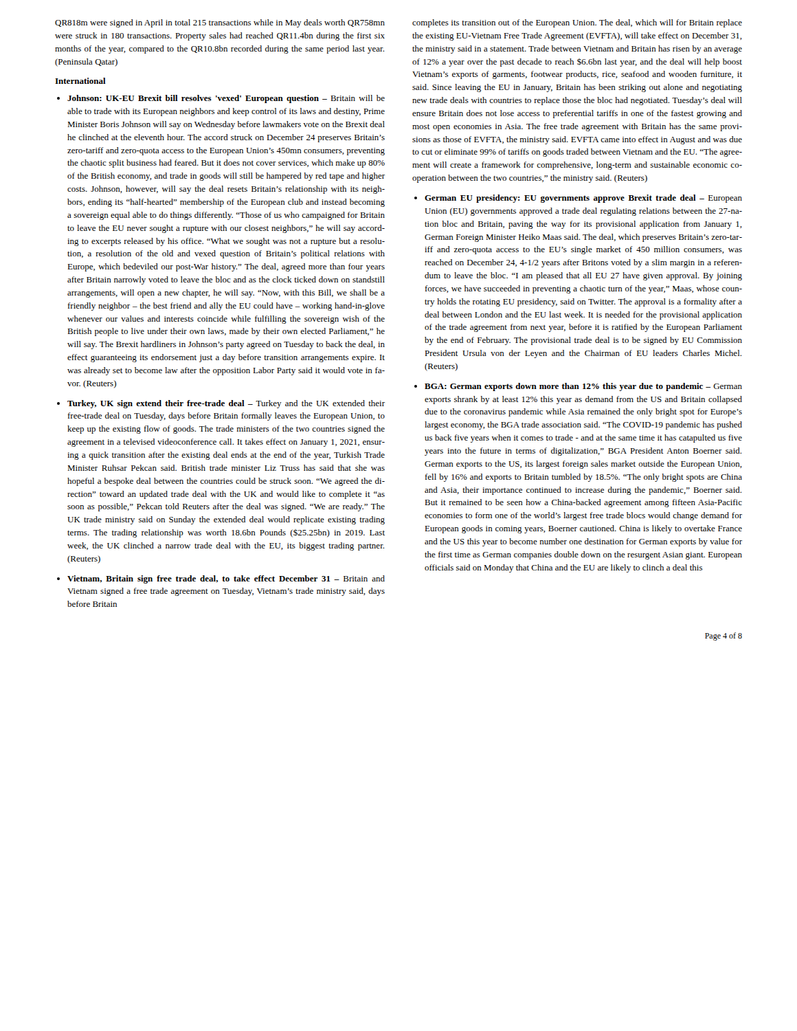QR818m were signed in April in total 215 transactions while in May deals worth QR758mn were struck in 180 transactions. Property sales had reached QR11.4bn during the first six months of the year, compared to the QR10.8bn recorded during the same period last year. (Peninsula Qatar)
International
Johnson: UK-EU Brexit bill resolves 'vexed' European question – Britain will be able to trade with its European neighbors and keep control of its laws and destiny, Prime Minister Boris Johnson will say on Wednesday before lawmakers vote on the Brexit deal he clinched at the eleventh hour. The accord struck on December 24 preserves Britain’s zero-tariff and zero-quota access to the European Union’s 450mn consumers, preventing the chaotic split business had feared. But it does not cover services, which make up 80% of the British economy, and trade in goods will still be hampered by red tape and higher costs. Johnson, however, will say the deal resets Britain’s relationship with its neighbors, ending its “half-hearted” membership of the European club and instead becoming a sovereign equal able to do things differently. “Those of us who campaigned for Britain to leave the EU never sought a rupture with our closest neighbors,” he will say according to excerpts released by his office. “What we sought was not a rupture but a resolution, a resolution of the old and vexed question of Britain’s political relations with Europe, which bedeviled our post-War history.” The deal, agreed more than four years after Britain narrowly voted to leave the bloc and as the clock ticked down on standstill arrangements, will open a new chapter, he will say. “Now, with this Bill, we shall be a friendly neighbor – the best friend and ally the EU could have – working hand-in-glove whenever our values and interests coincide while fulfilling the sovereign wish of the British people to live under their own laws, made by their own elected Parliament,” he will say. The Brexit hardliners in Johnson’s party agreed on Tuesday to back the deal, in effect guaranteeing its endorsement just a day before transition arrangements expire. It was already set to become law after the opposition Labor Party said it would vote in favor. (Reuters)
Turkey, UK sign extend their free-trade deal – Turkey and the UK extended their free-trade deal on Tuesday, days before Britain formally leaves the European Union, to keep up the existing flow of goods. The trade ministers of the two countries signed the agreement in a televised videoconference call. It takes effect on January 1, 2021, ensuring a quick transition after the existing deal ends at the end of the year, Turkish Trade Minister Ruhsar Pekcan said. British trade minister Liz Truss has said that she was hopeful a bespoke deal between the countries could be struck soon. “We agreed the direction” toward an updated trade deal with the UK and would like to complete it “as soon as possible,” Pekcan told Reuters after the deal was signed. “We are ready.” The UK trade ministry said on Sunday the extended deal would replicate existing trading terms. The trading relationship was worth 18.6bn Pounds ($25.25bn) in 2019. Last week, the UK clinched a narrow trade deal with the EU, its biggest trading partner. (Reuters)
Vietnam, Britain sign free trade deal, to take effect December 31 – Britain and Vietnam signed a free trade agreement on Tuesday, Vietnam’s trade ministry said, days before Britain
completes its transition out of the European Union. The deal, which will for Britain replace the existing EU-Vietnam Free Trade Agreement (EVFTA), will take effect on December 31, the ministry said in a statement. Trade between Vietnam and Britain has risen by an average of 12% a year over the past decade to reach $6.6bn last year, and the deal will help boost Vietnam’s exports of garments, footwear products, rice, seafood and wooden furniture, it said. Since leaving the EU in January, Britain has been striking out alone and negotiating new trade deals with countries to replace those the bloc had negotiated. Tuesday’s deal will ensure Britain does not lose access to preferential tariffs in one of the fastest growing and most open economies in Asia. The free trade agreement with Britain has the same provisions as those of EVFTA, the ministry said. EVFTA came into effect in August and was due to cut or eliminate 99% of tariffs on goods traded between Vietnam and the EU. “The agreement will create a framework for comprehensive, long-term and sustainable economic cooperation between the two countries,” the ministry said. (Reuters)
German EU presidency: EU governments approve Brexit trade deal – European Union (EU) governments approved a trade deal regulating relations between the 27-nation bloc and Britain, paving the way for its provisional application from January 1, German Foreign Minister Heiko Maas said. The deal, which preserves Britain’s zero-tariff and zero-quota access to the EU’s single market of 450 million consumers, was reached on December 24, 4-1/2 years after Britons voted by a slim margin in a referendum to leave the bloc. “I am pleased that all EU 27 have given approval. By joining forces, we have succeeded in preventing a chaotic turn of the year,” Maas, whose country holds the rotating EU presidency, said on Twitter. The approval is a formality after a deal between London and the EU last week. It is needed for the provisional application of the trade agreement from next year, before it is ratified by the European Parliament by the end of February. The provisional trade deal is to be signed by EU Commission President Ursula von der Leyen and the Chairman of EU leaders Charles Michel. (Reuters)
BGA: German exports down more than 12% this year due to pandemic – German exports shrank by at least 12% this year as demand from the US and Britain collapsed due to the coronavirus pandemic while Asia remained the only bright spot for Europe’s largest economy, the BGA trade association said. “The COVID-19 pandemic has pushed us back five years when it comes to trade - and at the same time it has catapulted us five years into the future in terms of digitalization,” BGA President Anton Boerner said. German exports to the US, its largest foreign sales market outside the European Union, fell by 16% and exports to Britain tumbled by 18.5%. “The only bright spots are China and Asia, their importance continued to increase during the pandemic,” Boerner said. But it remained to be seen how a China-backed agreement among fifteen Asia-Pacific economies to form one of the world’s largest free trade blocs would change demand for European goods in coming years, Boerner cautioned. China is likely to overtake France and the US this year to become number one destination for German exports by value for the first time as German companies double down on the resurgent Asian giant. European officials said on Monday that China and the EU are likely to clinch a deal this
Page 4 of 8